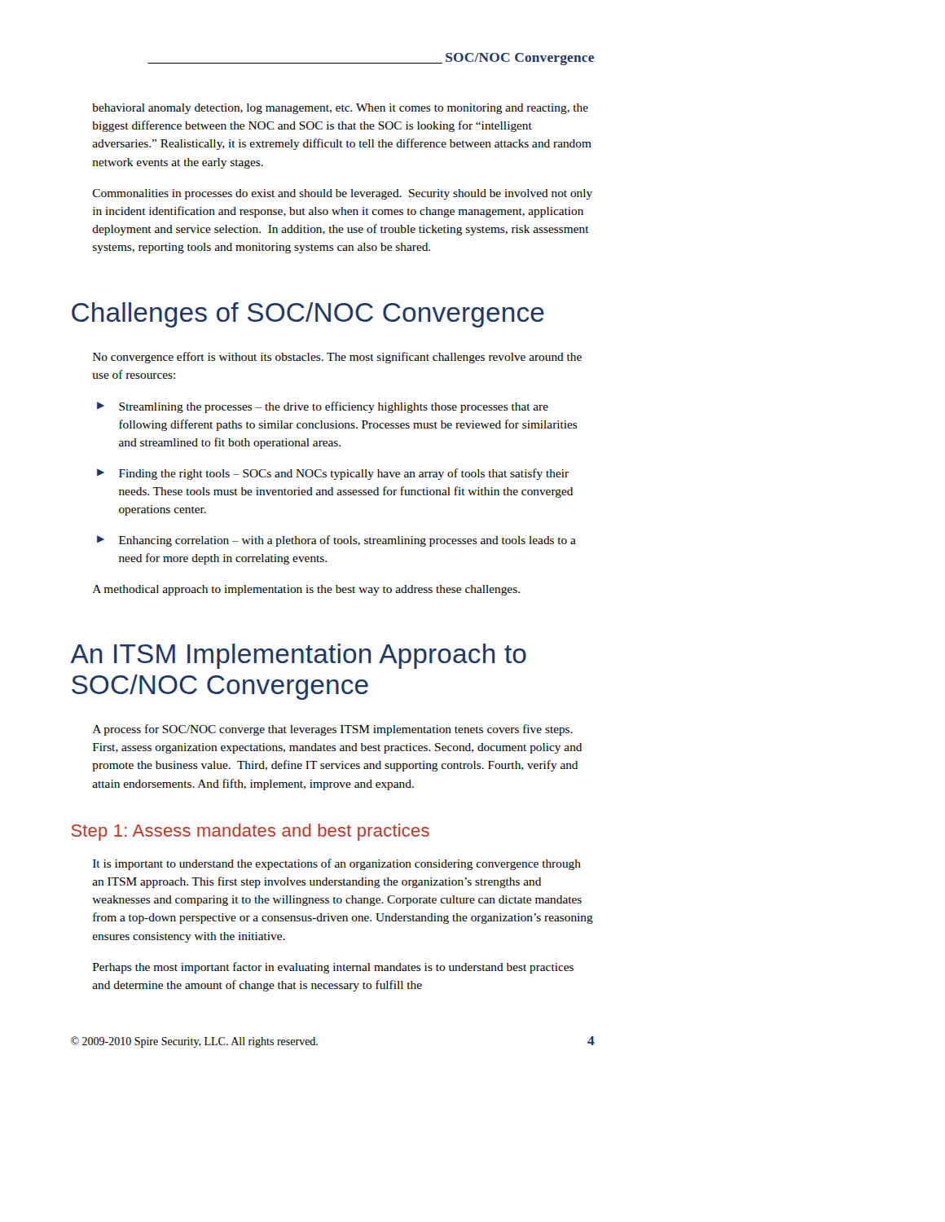_______________________________________________ SOC/NOC Convergence
behavioral anomaly detection, log management, etc. When it comes to monitoring and reacting, the biggest difference between the NOC and SOC is that the SOC is looking for “intelligent adversaries.” Realistically, it is extremely difficult to tell the difference between attacks and random network events at the early stages.
Commonalities in processes do exist and should be leveraged. Security should be involved not only in incident identification and response, but also when it comes to change management, application deployment and service selection. In addition, the use of trouble ticketing systems, risk assessment systems, reporting tools and monitoring systems can also be shared.
Challenges of SOC/NOC Convergence
No convergence effort is without its obstacles. The most significant challenges revolve around the use of resources:
Streamlining the processes – the drive to efficiency highlights those processes that are following different paths to similar conclusions. Processes must be reviewed for similarities and streamlined to fit both operational areas.
Finding the right tools – SOCs and NOCs typically have an array of tools that satisfy their needs. These tools must be inventoried and assessed for functional fit within the converged operations center.
Enhancing correlation – with a plethora of tools, streamlining processes and tools leads to a need for more depth in correlating events.
A methodical approach to implementation is the best way to address these challenges.
An ITSM Implementation Approach to SOC/NOC Convergence
A process for SOC/NOC converge that leverages ITSM implementation tenets covers five steps. First, assess organization expectations, mandates and best practices. Second, document policy and promote the business value. Third, define IT services and supporting controls. Fourth, verify and attain endorsements. And fifth, implement, improve and expand.
Step 1: Assess mandates and best practices
It is important to understand the expectations of an organization considering convergence through an ITSM approach. This first step involves understanding the organization’s strengths and weaknesses and comparing it to the willingness to change. Corporate culture can dictate mandates from a top-down perspective or a consensus-driven one. Understanding the organization’s reasoning ensures consistency with the initiative.
Perhaps the most important factor in evaluating internal mandates is to understand best practices and determine the amount of change that is necessary to fulfill the
© 2009-2010 Spire Security, LLC. All rights reserved. 4